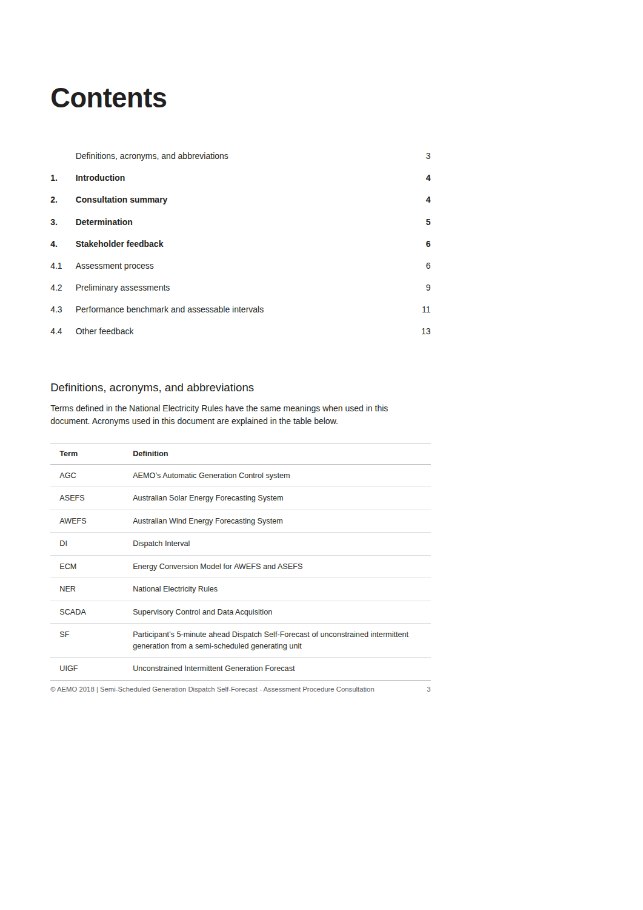Contents
| | Definitions, acronyms, and abbreviations | 3 |
| 1. | Introduction | 4 |
| 2. | Consultation summary | 4 |
| 3. | Determination | 5 |
| 4. | Stakeholder feedback | 6 |
| 4.1 | Assessment process | 6 |
| 4.2 | Preliminary assessments | 9 |
| 4.3 | Performance benchmark and assessable intervals | 11 |
| 4.4 | Other feedback | 13 |
Definitions, acronyms, and abbreviations
Terms defined in the National Electricity Rules have the same meanings when used in this document. Acronyms used in this document are explained in the table below.
| Term | Definition |
| --- | --- |
| AGC | AEMO’s Automatic Generation Control system |
| ASEFS | Australian Solar Energy Forecasting System |
| AWEFS | Australian Wind Energy Forecasting System |
| DI | Dispatch Interval |
| ECM | Energy Conversion Model for AWEFS and ASEFS |
| NER | National Electricity Rules |
| SCADA | Supervisory Control and Data Acquisition |
| SF | Participant’s 5-minute ahead Dispatch Self-Forecast of unconstrained intermittent generation from a semi-scheduled generating unit |
| UIGF | Unconstrained Intermittent Generation Forecast |
© AEMO 2018 | Semi-Scheduled Generation Dispatch Self-Forecast - Assessment Procedure Consultation
3